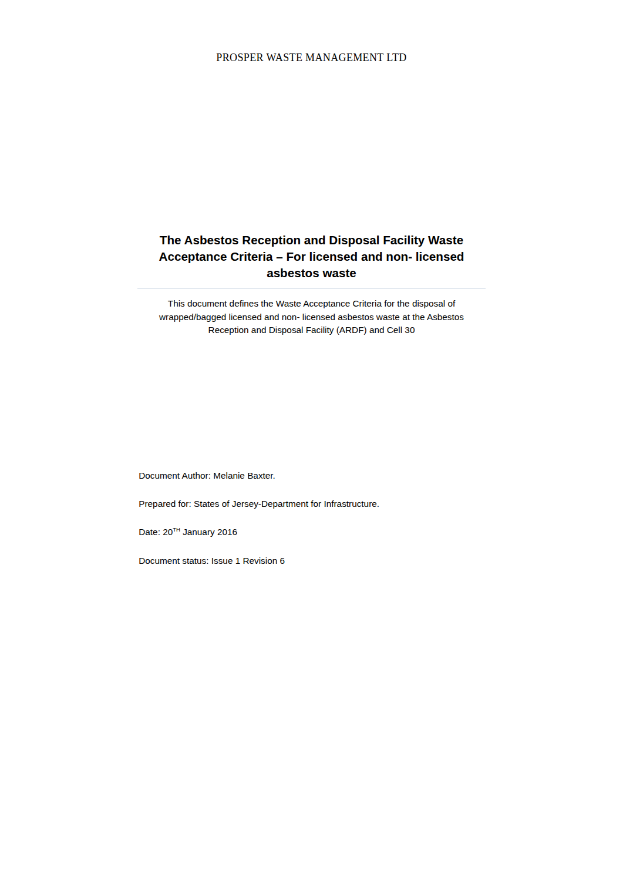PROSPER WASTE MANAGEMENT LTD
The Asbestos Reception and Disposal Facility Waste Acceptance Criteria – For licensed and non- licensed asbestos waste
This document defines the Waste Acceptance Criteria for the disposal of wrapped/bagged licensed and non- licensed asbestos waste at the Asbestos Reception and Disposal Facility (ARDF) and Cell 30
Document Author: Melanie Baxter.
Prepared for: States of Jersey-Department for Infrastructure.
Date: 20TH January 2016
Document status: Issue 1 Revision 6